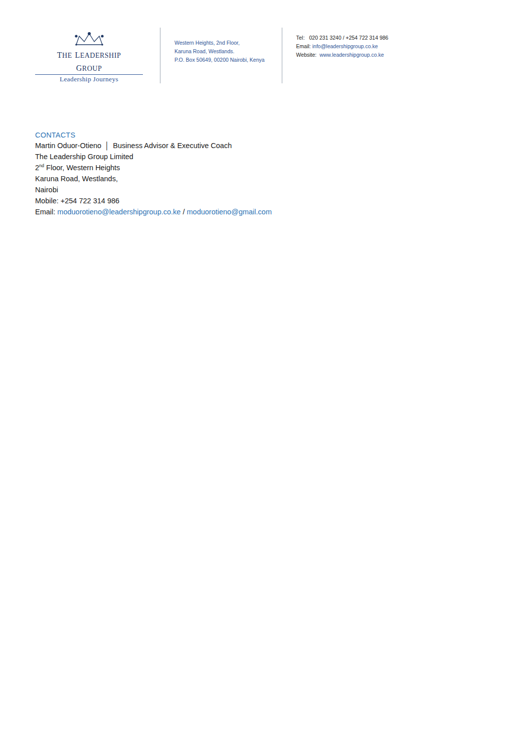The Leadership
Group
Leadership Journeys
Western Heights, 2nd Floor,
Karuna Road, Westlands.
P.O. Box 50649, 00200 Nairobi, Kenya
Tel: 020 231 3240 / +254 722 314 986
Email: info@leadershipgroup.co.ke
Website: www.leadershipgroup.co.ke
CONTACTS
Martin Oduor-Otieno │ Business Advisor & Executive Coach
The Leadership Group Limited
2nd Floor, Western Heights
Karuna Road, Westlands,
Nairobi
Mobile: +254 722 314 986
Email: moduorotieno@leadershipgroup.co.ke / moduorotieno@gmail.com